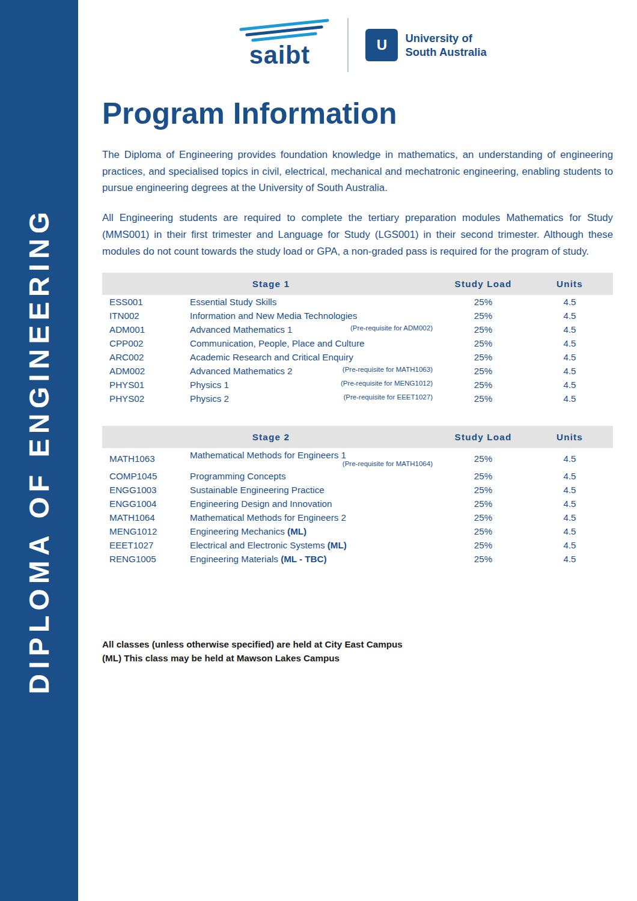DIPLOMA OF ENGINEERING
saibt
U
University of
South Australia
Program Information
The Diploma of Engineering provides foundation knowledge in mathematics, an understanding of engineering practices, and specialised topics in civil, electrical, mechanical and mechatronic engineering, enabling students to pursue engineering degrees at the University of South Australia.
All Engineering students are required to complete the tertiary preparation modules Mathematics for Study (MMS001) in their first trimester and Language for Study (LGS001) in their second trimester. Although these modules do not count towards the study load or GPA, a non-graded pass is required for the program of study.
| Stage 1 | Study Load | Units |
| --- | --- | --- |
| ESS001 | Essential Study Skills | 25% | 4.5 |
| ITN002 | Information and New Media Technologies | 25% | 4.5 |
| ADM001 | Advanced Mathematics 1 (Pre-requisite for ADM002) | 25% | 4.5 |
| CPP002 | Communication, People, Place and Culture | 25% | 4.5 |
| ARC002 | Academic Research and Critical Enquiry | 25% | 4.5 |
| ADM002 | Advanced Mathematics 2 (Pre-requisite for MATH1063) | 25% | 4.5 |
| PHYS01 | Physics 1 (Pre-requisite for MENG1012) | 25% | 4.5 |
| PHYS02 | Physics 2 (Pre-requisite for EEET1027) | 25% | 4.5 |
| Stage 2 | Study Load | Units |
| --- | --- | --- |
| MATH1063 | Mathematical Methods for Engineers 1 (Pre-requisite for MATH1064) | 25% | 4.5 |
| COMP1045 | Programming Concepts | 25% | 4.5 |
| ENGG1003 | Sustainable Engineering Practice | 25% | 4.5 |
| ENGG1004 | Engineering Design and Innovation | 25% | 4.5 |
| MATH1064 | Mathematical Methods for Engineers 2 | 25% | 4.5 |
| MENG1012 | Engineering Mechanics (ML) | 25% | 4.5 |
| EEET1027 | Electrical and Electronic Systems (ML) | 25% | 4.5 |
| RENG1005 | Engineering Materials (ML - TBC) | 25% | 4.5 |
All classes (unless otherwise specified) are held at City East Campus
(ML) This class may be held at Mawson Lakes Campus